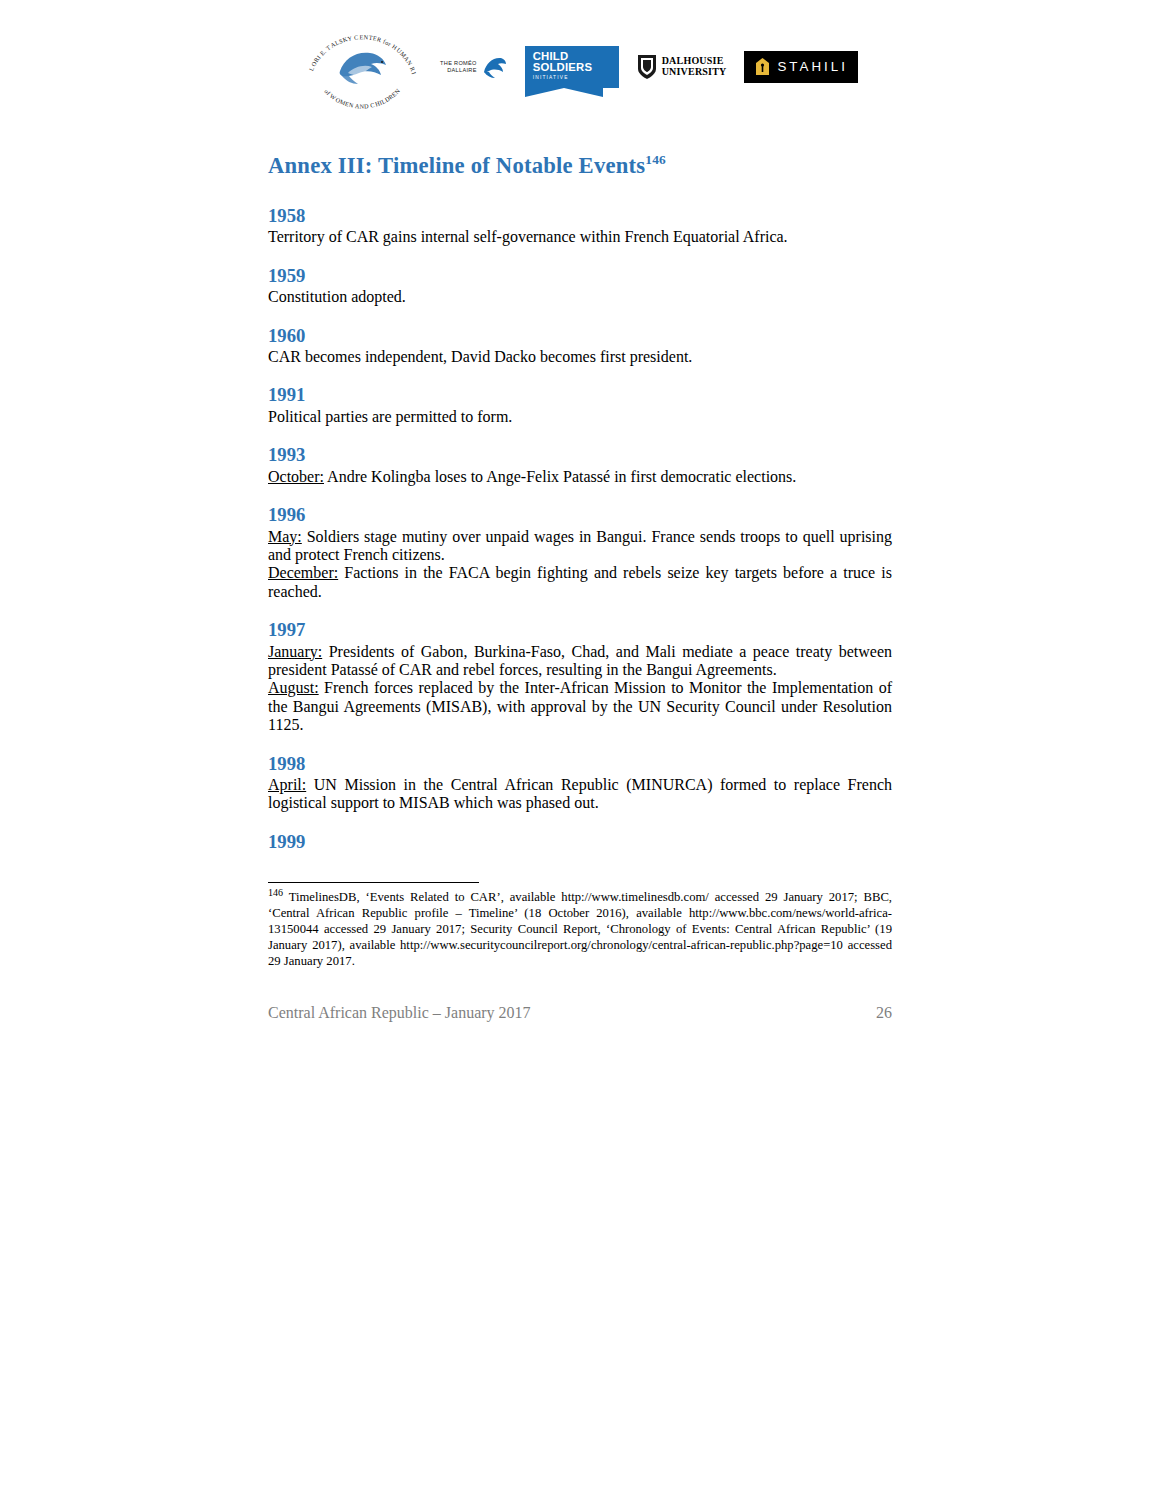L ORI E. T ALSKY C ENTER for H UMAN R IGHTS of W OMEN AND C HILDREN
The Roméo
Dallaire
CHILD
SOLDIERS
INITIATIVE
DALHOUSIE
UNIVERSITY
STAHILI
Annex III: Timeline of Notable Events146
1958
Territory of CAR gains internal self-governance within French Equatorial Africa.
1959
Constitution adopted.
1960
CAR becomes independent, David Dacko becomes first president.
1991
Political parties are permitted to form.
1993
October: Andre Kolingba loses to Ange-Felix Patassé in first democratic elections.
1996
May: Soldiers stage mutiny over unpaid wages in Bangui. France sends troops to quell uprising and protect French citizens.
December: Factions in the FACA begin fighting and rebels seize key targets before a truce is reached.
1997
January: Presidents of Gabon, Burkina-Faso, Chad, and Mali mediate a peace treaty between president Patassé of CAR and rebel forces, resulting in the Bangui Agreements.
August: French forces replaced by the Inter-African Mission to Monitor the Implementation of the Bangui Agreements (MISAB), with approval by the UN Security Council under Resolution 1125.
1998
April: UN Mission in the Central African Republic (MINURCA) formed to replace French logistical support to MISAB which was phased out.
1999
146 TimelinesDB, ‘Events Related to CAR’, available http://www.timelinesdb.com/ accessed 29 January 2017; BBC, ‘Central African Republic profile – Timeline’ (18 October 2016), available http://www.bbc.com/news/world-africa-13150044 accessed 29 January 2017; Security Council Report, ‘Chronology of Events: Central African Republic’ (19 January 2017), available http://www.securitycouncilreport.org/chronology/central-african-republic.php?page=10 accessed 29 January 2017.
Central African Republic – January 2017
26